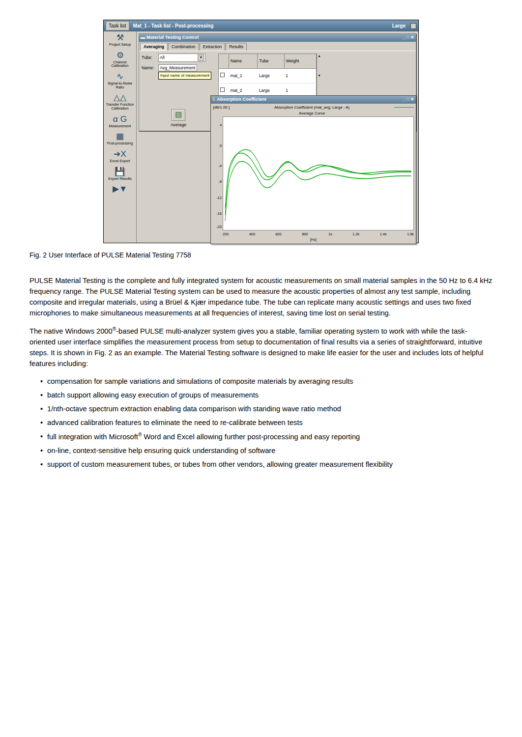Task list Mat_1 - Task list - Post-processing
Large
⚒Project Setup
⚙Channel Calibration
∿Signal-to-Noise Ratio
△△Transfer Function Calibration
α G Measurement
▦Post-processing
➔X Excel Export
💾Export Results
▶▼
▬ Material Testing Control _ □ ✕
Averaging Combination Extraction Results
Tube: All▼
Name: Avg_Measurement
Input name of measurement
▤ Average
| | Name | Tube | Weight |
| --- | --- | --- | --- |
| | mat_1 | Large | 1 |
| | mat_2 | Large | 1 |
| | mat_3 | Large | 1 |
| | mat_4 | Large | 1 |
▲
▼
λ Absorption Coefficient _ □ ✕
[dB/1.00 ] Absorption Coefficient (mat_avg, Large - A)
Average Curve
4 0 -4 -8 -12 -16 -20
2004006008001k 1.2k 1.4k 1.6k
[Hz]
Fig. 2 User Interface of PULSE Material Testing 7758
PULSE Material Testing is the complete and fully integrated system for acoustic measurements on small material samples in the 50 Hz to 6.4 kHz frequency range. The PULSE Material Testing system can be used to measure the acoustic properties of almost any test sample, including composite and irregular materials, using a Brüel & Kjær impedance tube. The tube can replicate many acoustic settings and uses two fixed microphones to make simultaneous measurements at all frequencies of interest, saving time lost on serial testing.
The native Windows 2000®-based PULSE multi-analyzer system gives you a stable, familiar operating system to work with while the task-oriented user interface simplifies the measurement process from setup to documentation of final results via a series of straightforward, intuitive steps. It is shown in Fig. 2 as an example. The Material Testing software is designed to make life easier for the user and includes lots of helpful features including:
compensation for sample variations and simulations of composite materials by averaging results
batch support allowing easy execution of groups of measurements
1/nth-octave spectrum extraction enabling data comparison with standing wave ratio method
advanced calibration features to eliminate the need to re-calibrate between tests
full integration with Microsoft® Word and Excel allowing further post-processing and easy reporting
on-line, context-sensitive help ensuring quick understanding of software
support of custom measurement tubes, or tubes from other vendors, allowing greater measurement flexibility